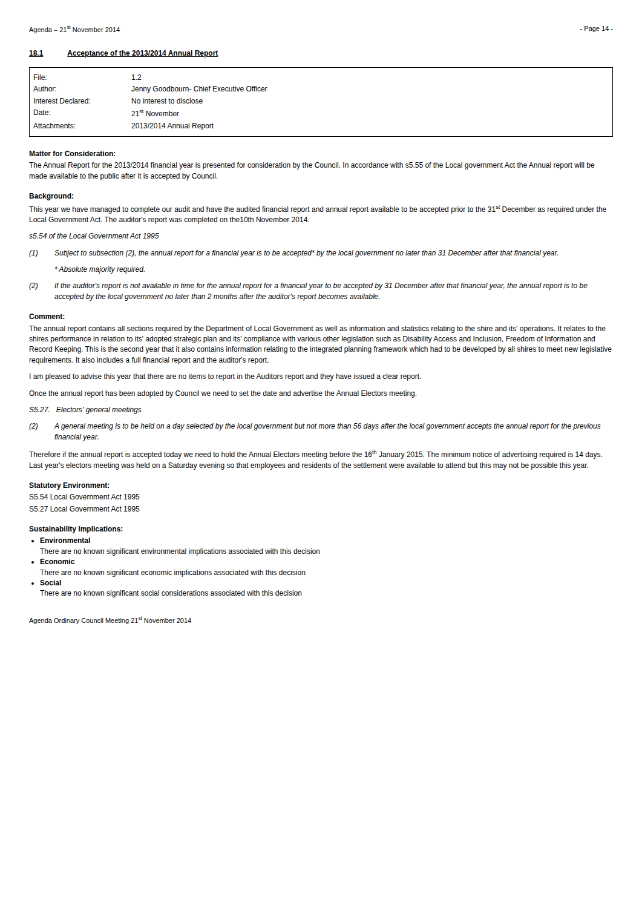Agenda – 21st November 2014
- Page 14 -
18.1 Acceptance of the 2013/2014 Annual Report
| File: | 1.2 |
| Author: | Jenny Goodbourn- Chief Executive Officer |
| Interest Declared: | No interest to disclose |
| Date: | 21 st November |
| Attachments: | 2013/2014 Annual Report |
Matter for Consideration:
The Annual Report for the 2013/2014 financial year is presented for consideration by the Council. In accordance with s5.55 of the Local government Act the Annual report will be made available to the public after it is accepted by Council.
Background:
This year we have managed to complete our audit and have the audited financial report and annual report available to be accepted prior to the 31st December as required under the Local Government Act. The auditor's report was completed on the10th November 2014.
s5.54 of the Local Government Act 1995
(1) Subject to subsection (2), the annual report for a financial year is to be accepted* by the local government no later than 31 December after that financial year.
* Absolute majority required.
(2) If the auditor's report is not available in time for the annual report for a financial year to be accepted by 31 December after that financial year, the annual report is to be accepted by the local government no later than 2 months after the auditor's report becomes available.
Comment:
The annual report contains all sections required by the Department of Local Government as well as information and statistics relating to the shire and its' operations. It relates to the shires performance in relation to its' adopted strategic plan and its' compliance with various other legislation such as Disability Access and Inclusion, Freedom of Information and Record Keeping. This is the second year that it also contains information relating to the integrated planning framework which had to be developed by all shires to meet new legislative requirements. It also includes a full financial report and the auditor's report.
I am pleased to advise this year that there are no items to report in the Auditors report and they have issued a clear report.
Once the annual report has been adopted by Council we need to set the date and advertise the Annual Electors meeting.
S5.27. Electors' general meetings
(2) A general meeting is to be held on a day selected by the local government but not more than 56 days after the local government accepts the annual report for the previous financial year.
Therefore if the annual report is accepted today we need to hold the Annual Electors meeting before the 16th January 2015. The minimum notice of advertising required is 14 days. Last year's electors meeting was held on a Saturday evening so that employees and residents of the settlement were available to attend but this may not be possible this year.
Statutory Environment:
S5.54 Local Government Act 1995
S5.27 Local Government Act 1995
Sustainability Implications:
Environmental
There are no known significant environmental implications associated with this decision
Economic
There are no known significant economic implications associated with this decision
Social
There are no known significant social considerations associated with this decision
Agenda Ordinary Council Meeting 21st November 2014